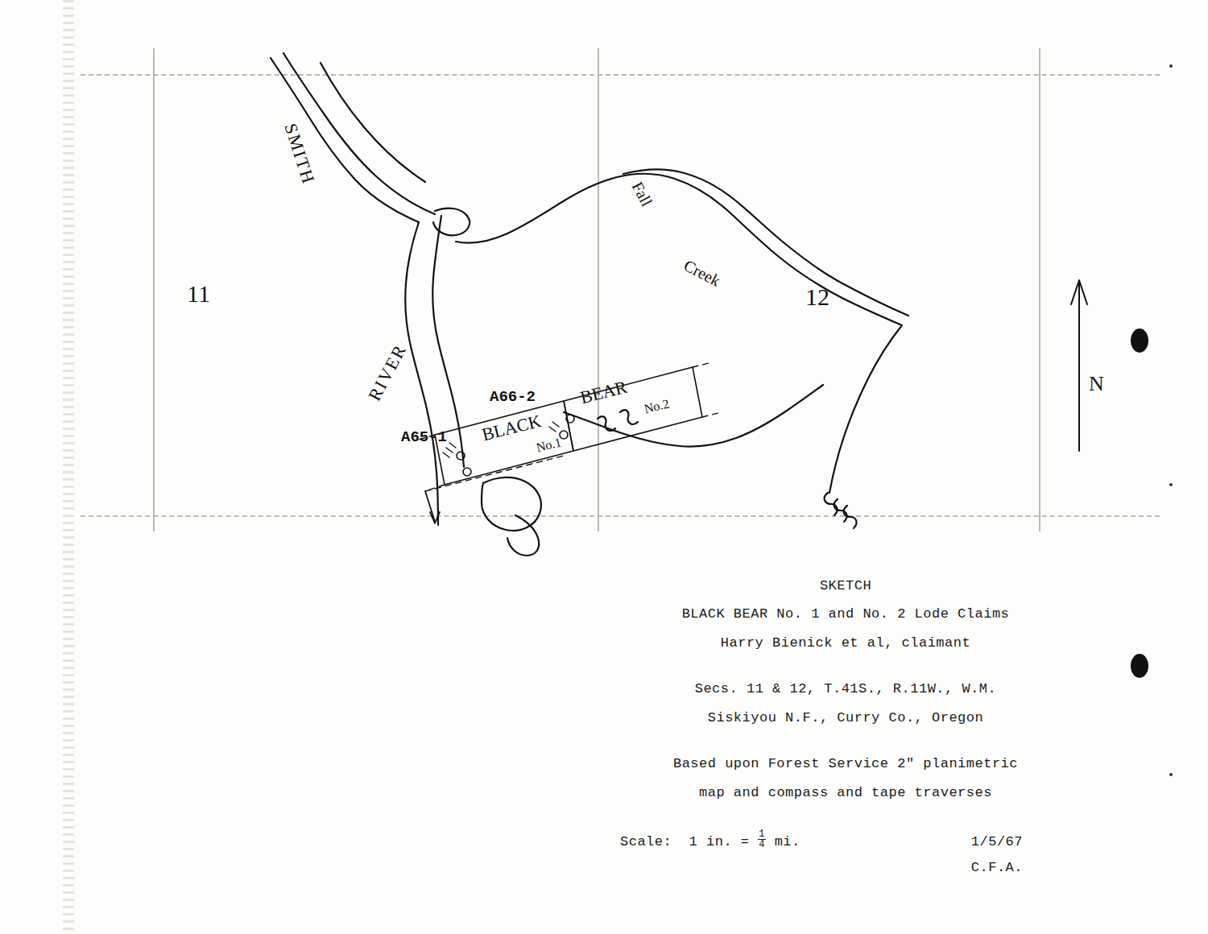11 12 SMITH RIVER Fall Creek A65-1 A66-2 BLACK BEAR No.1 No.2 N
SKETCH
BLACK BEAR No. 1 and No. 2 Lode Claims
Harry Bienick et al, claimant
Secs. 11 & 12, T.41S., R.11W., W.M.
Siskiyou N.F., Curry Co., Oregon
Based upon Forest Service 2" planimetric
map and compass and tape traverses
Scale: 1 in. = 14 mi. 1/5/67
C.F.A.